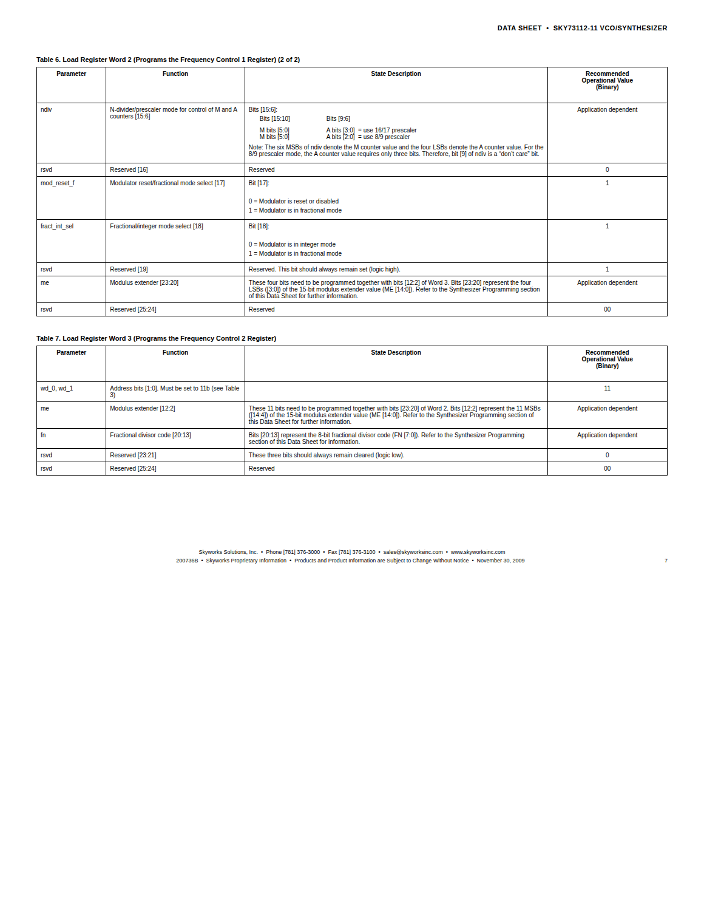DATA SHEET • SKY73112-11 VCO/SYNTHESIZER
Table 6. Load Register Word 2 (Programs the Frequency Control 1 Register) (2 of 2)
| Parameter | Function | State Description | Recommended Operational Value (Binary) |
| --- | --- | --- | --- |
| ndiv | N-divider/prescaler mode for control of M and A counters [15:6] | Bits [15:6]: Bits [15:10] Bits [9:6] M bits [5:0] A bits [3:0] = use 16/17 prescaler M bits [5:0] A bits [2:0] = use 8/9 prescaler Note: The six MSBs of ndiv denote the M counter value and the four LSBs denote the A counter value. For the 8/9 prescaler mode, the A counter value requires only three bits. Therefore, bit [9] of ndiv is a “don’t care” bit. | Application dependent |
| rsvd | Reserved [16] | Reserved | 0 |
| mod_reset_f | Modulator reset/fractional mode select [17] | Bit [17]: 0 = Modulator is reset or disabled 1 = Modulator is in fractional mode | 1 |
| fract_int_sel | Fractional/integer mode select [18] | Bit [18]: 0 = Modulator is in integer mode 1 = Modulator is in fractional mode | 1 |
| rsvd | Reserved [19] | Reserved. This bit should always remain set (logic high). | 1 |
| me | Modulus extender [23:20] | These four bits need to be programmed together with bits [12:2] of Word 3. Bits [23:20] represent the four LSBs ([3:0]) of the 15-bit modulus extender value (ME [14:0]). Refer to the Synthesizer Programming section of this Data Sheet for further information. | Application dependent |
| rsvd | Reserved [25:24] | Reserved | 00 |
Table 7. Load Register Word 3 (Programs the Frequency Control 2 Register)
| Parameter | Function | State Description | Recommended Operational Value (Binary) |
| --- | --- | --- | --- |
| wd_0, wd_1 | Address bits [1:0]. Must be set to 11b (see Table 3) | | 11 |
| me | Modulus extender [12:2] | These 11 bits need to be programmed together with bits [23:20] of Word 2. Bits [12:2] represent the 11 MSBs ([14:4]) of the 15-bit modulus extender value (ME [14:0]). Refer to the Synthesizer Programming section of this Data Sheet for further information. | Application dependent |
| fn | Fractional divisor code [20:13] | Bits [20:13] represent the 8-bit fractional divisor code (FN [7:0]). Refer to the Synthesizer Programming section of this Data Sheet for information. | Application dependent |
| rsvd | Reserved [23:21] | These three bits should always remain cleared (logic low). | 0 |
| rsvd | Reserved [25:24] | Reserved | 00 |
Skyworks Solutions, Inc. • Phone [781] 376-3000 • Fax [781] 376-3100 • sales@skyworksinc.com • www.skyworksinc.com
200736B • Skyworks Proprietary Information • Products and Product Information are Subject to Change Without Notice • November 30, 2009 7